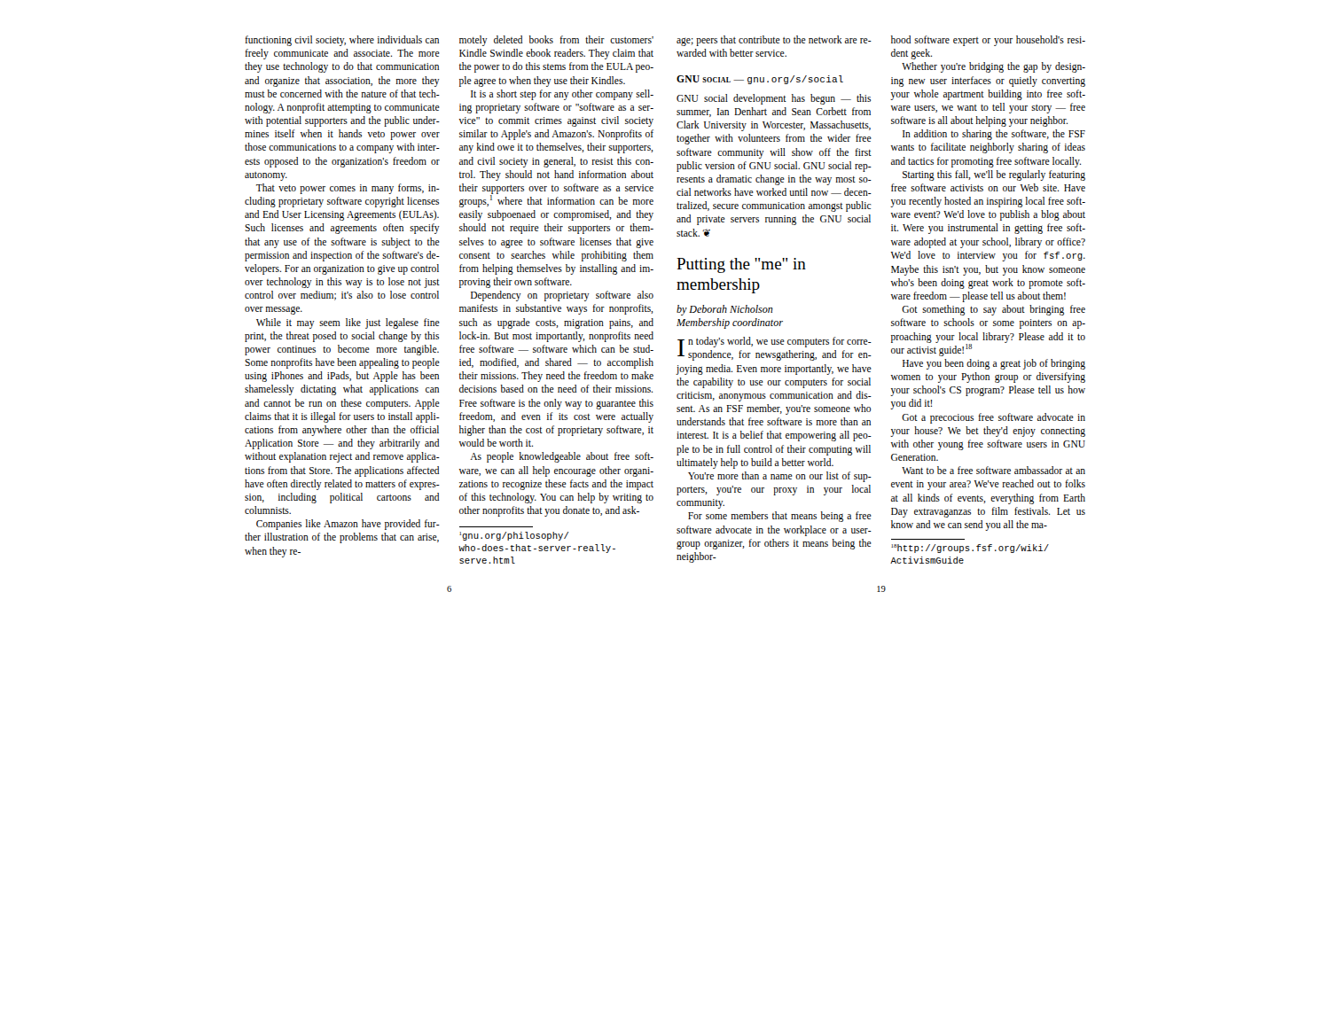functioning civil society, where individuals can freely communicate and associate. The more they use technology to do that communication and organize that association, the more they must be concerned with the nature of that technology. A nonprofit attempting to communicate with potential supporters and the public undermines itself when it hands veto power over those communications to a company with interests opposed to the organization's freedom or autonomy.
That veto power comes in many forms, including proprietary software copyright licenses and End User Licensing Agreements (EULAs). Such licenses and agreements often specify that any use of the software is subject to the permission and inspection of the software's developers. For an organization to give up control over technology in this way is to lose not just control over medium; it's also to lose control over message.
While it may seem like just legalese fine print, the threat posed to social change by this power continues to become more tangible. Some nonprofits have been appealing to people using iPhones and iPads, but Apple has been shamelessly dictating what applications can and cannot be run on these computers. Apple claims that it is illegal for users to install applications from anywhere other than the official Application Store — and they arbitrarily and without explanation reject and remove applications from that Store. The applications affected have often directly related to matters of expression, including political cartoons and columnists.
Companies like Amazon have provided further illustration of the problems that can arise, when they re-
motely deleted books from their customers' Kindle Swindle ebook readers. They claim that the power to do this stems from the EULA people agree to when they use their Kindles.
It is a short step for any other company selling proprietary software or "software as a service" to commit crimes against civil society similar to Apple's and Amazon's. Nonprofits of any kind owe it to themselves, their supporters, and civil society in general, to resist this control. They should not hand information about their supporters over to software as a service groups,1 where that information can be more easily subpoenaed or compromised, and they should not require their supporters or themselves to agree to software licenses that give consent to searches while prohibiting them from helping themselves by installing and improving their own software.
Dependency on proprietary software also manifests in substantive ways for nonprofits, such as upgrade costs, migration pains, and lock-in. But most importantly, nonprofits need free software — software which can be studied, modified, and shared — to accomplish their missions. They need the freedom to make decisions based on the need of their missions. Free software is the only way to guarantee this freedom, and even if its cost were actually higher than the cost of proprietary software, it would be worth it.
As people knowledgeable about free software, we can all help encourage other organizations to recognize these facts and the impact of this technology. You can help by writing to other nonprofits that you donate to, and ask-
1gnu.org/philosophy/
who-does-that-server-really-serve.html
6
age; peers that contribute to the network are rewarded with better service.
GNU social — gnu.org/s/social
GNU social development has begun — this summer, Ian Denhart and Sean Corbett from Clark University in Worcester, Massachusetts, together with volunteers from the wider free software community will show off the first public version of GNU social. GNU social represents a dramatic change in the way most social networks have worked until now — decentralized, secure communication amongst public and private servers running the GNU social stack. ❦
Putting the "me" in membership
by Deborah Nicholson
Membership coordinator
In today's world, we use computers for correspondence, for newsgathering, and for enjoying media. Even more importantly, we have the capability to use our computers for social criticism, anonymous communication and dissent. As an FSF member, you're someone who understands that free software is more than an interest. It is a belief that empowering all people to be in full control of their computing will ultimately help to build a better world.
You're more than a name on our list of supporters, you're our proxy in your local community.
For some members that means being a free software advocate in the workplace or a usergroup organizer, for others it means being the neighbor-
hood software expert or your household's resident geek.
Whether you're bridging the gap by designing new user interfaces or quietly converting your whole apartment building into free software users, we want to tell your story — free software is all about helping your neighbor.
In addition to sharing the software, the FSF wants to facilitate neighborly sharing of ideas and tactics for promoting free software locally.
Starting this fall, we'll be regularly featuring free software activists on our Web site. Have you recently hosted an inspiring local free software event? We'd love to publish a blog about it. Were you instrumental in getting free software adopted at your school, library or office? We'd love to interview you for fsf.org. Maybe this isn't you, but you know someone who's been doing great work to promote software freedom — please tell us about them!
Got something to say about bringing free software to schools or some pointers on approaching your local library? Please add it to our activist guide!18
Have you been doing a great job of bringing women to your Python group or diversifying your school's CS program? Please tell us how you did it!
Got a precocious free software advocate in your house? We bet they'd enjoy connecting with other young free software users in GNU Generation.
Want to be a free software ambassador at an event in your area? We've reached out to folks at all kinds of events, everything from Earth Day extravaganzas to film festivals. Let us know and we can send you all the ma-
18http://groups.fsf.org/wiki/
ActivismGuide
19